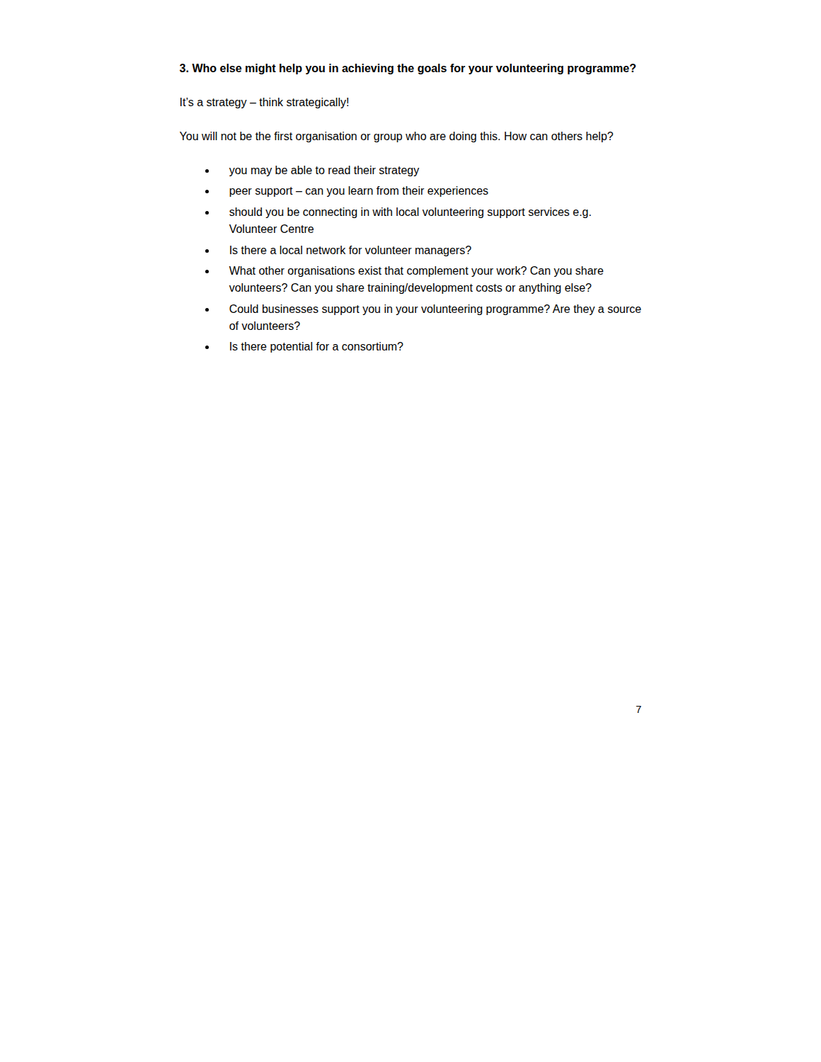3. Who else might help you in achieving the goals for your volunteering programme?
It’s a strategy – think strategically!
You will not be the first organisation or group who are doing this. How can others help?
you may be able to read their strategy
peer support – can you learn from their experiences
should you be connecting in with local volunteering support services e.g. Volunteer Centre
Is there a local network for volunteer managers?
What other organisations exist that complement your work? Can you share volunteers? Can you share training/development costs or anything else?
Could businesses support you in your volunteering programme? Are they a source of volunteers?
Is there potential for a consortium?
7